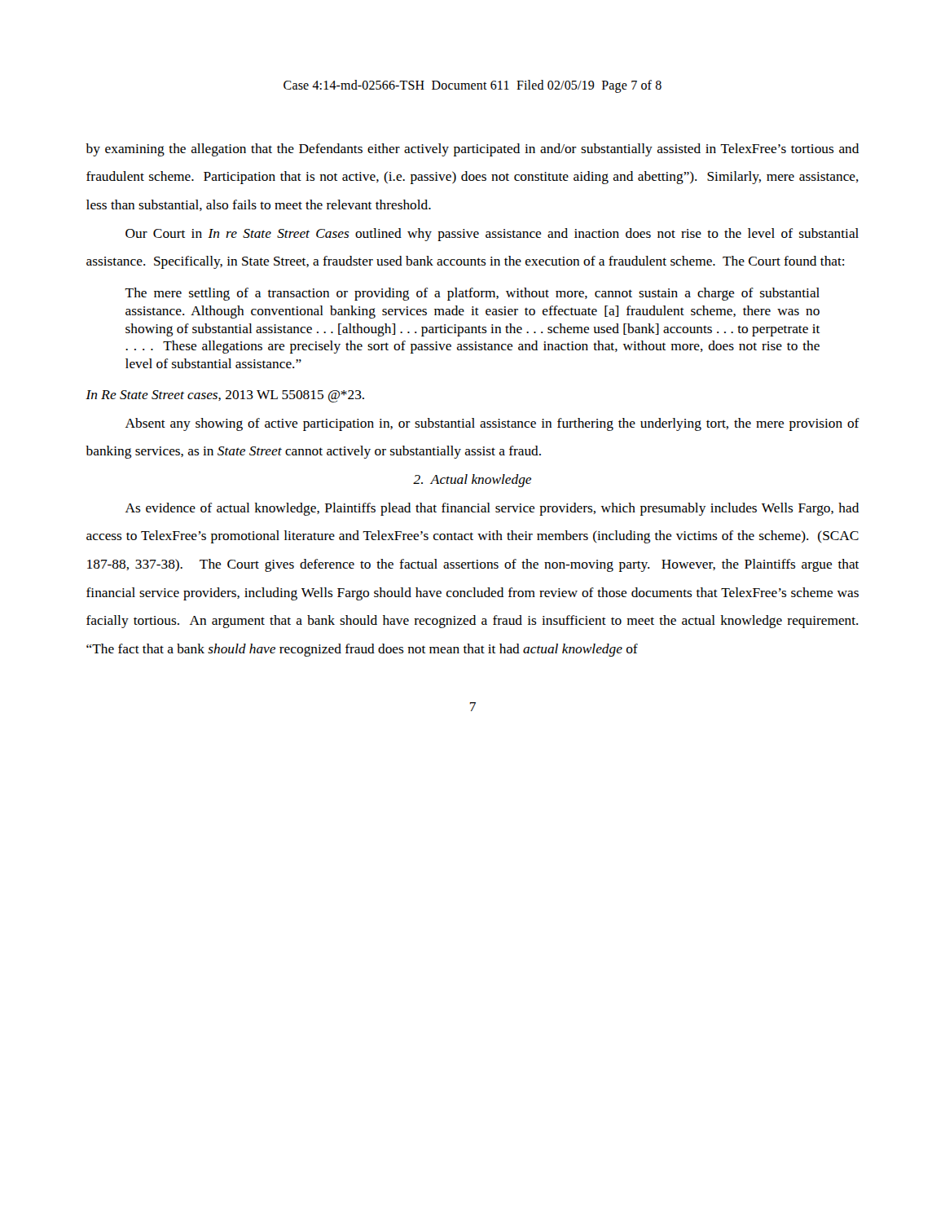Case 4:14-md-02566-TSH Document 611 Filed 02/05/19 Page 7 of 8
by examining the allegation that the Defendants either actively participated in and/or substantially assisted in TelexFree’s tortious and fraudulent scheme. Participation that is not active, (i.e. passive) does not constitute aiding and abetting”). Similarly, mere assistance, less than substantial, also fails to meet the relevant threshold.
Our Court in In re State Street Cases outlined why passive assistance and inaction does not rise to the level of substantial assistance. Specifically, in State Street, a fraudster used bank accounts in the execution of a fraudulent scheme. The Court found that:
The mere settling of a transaction or providing of a platform, without more, cannot sustain a charge of substantial assistance. Although conventional banking services made it easier to effectuate [a] fraudulent scheme, there was no showing of substantial assistance . . . [although] . . . participants in the . . . scheme used [bank] accounts . . . to perpetrate it . . . . These allegations are precisely the sort of passive assistance and inaction that, without more, does not rise to the level of substantial assistance.”
In Re State Street cases, 2013 WL 550815 @*23.
Absent any showing of active participation in, or substantial assistance in furthering the underlying tort, the mere provision of banking services, as in State Street cannot actively or substantially assist a fraud.
2. Actual knowledge
As evidence of actual knowledge, Plaintiffs plead that financial service providers, which presumably includes Wells Fargo, had access to TelexFree’s promotional literature and TelexFree’s contact with their members (including the victims of the scheme). (SCAC 187-88, 337-38). The Court gives deference to the factual assertions of the non-moving party. However, the Plaintiffs argue that financial service providers, including Wells Fargo should have concluded from review of those documents that TelexFree’s scheme was facially tortious. An argument that a bank should have recognized a fraud is insufficient to meet the actual knowledge requirement. “The fact that a bank should have recognized fraud does not mean that it had actual knowledge of
7